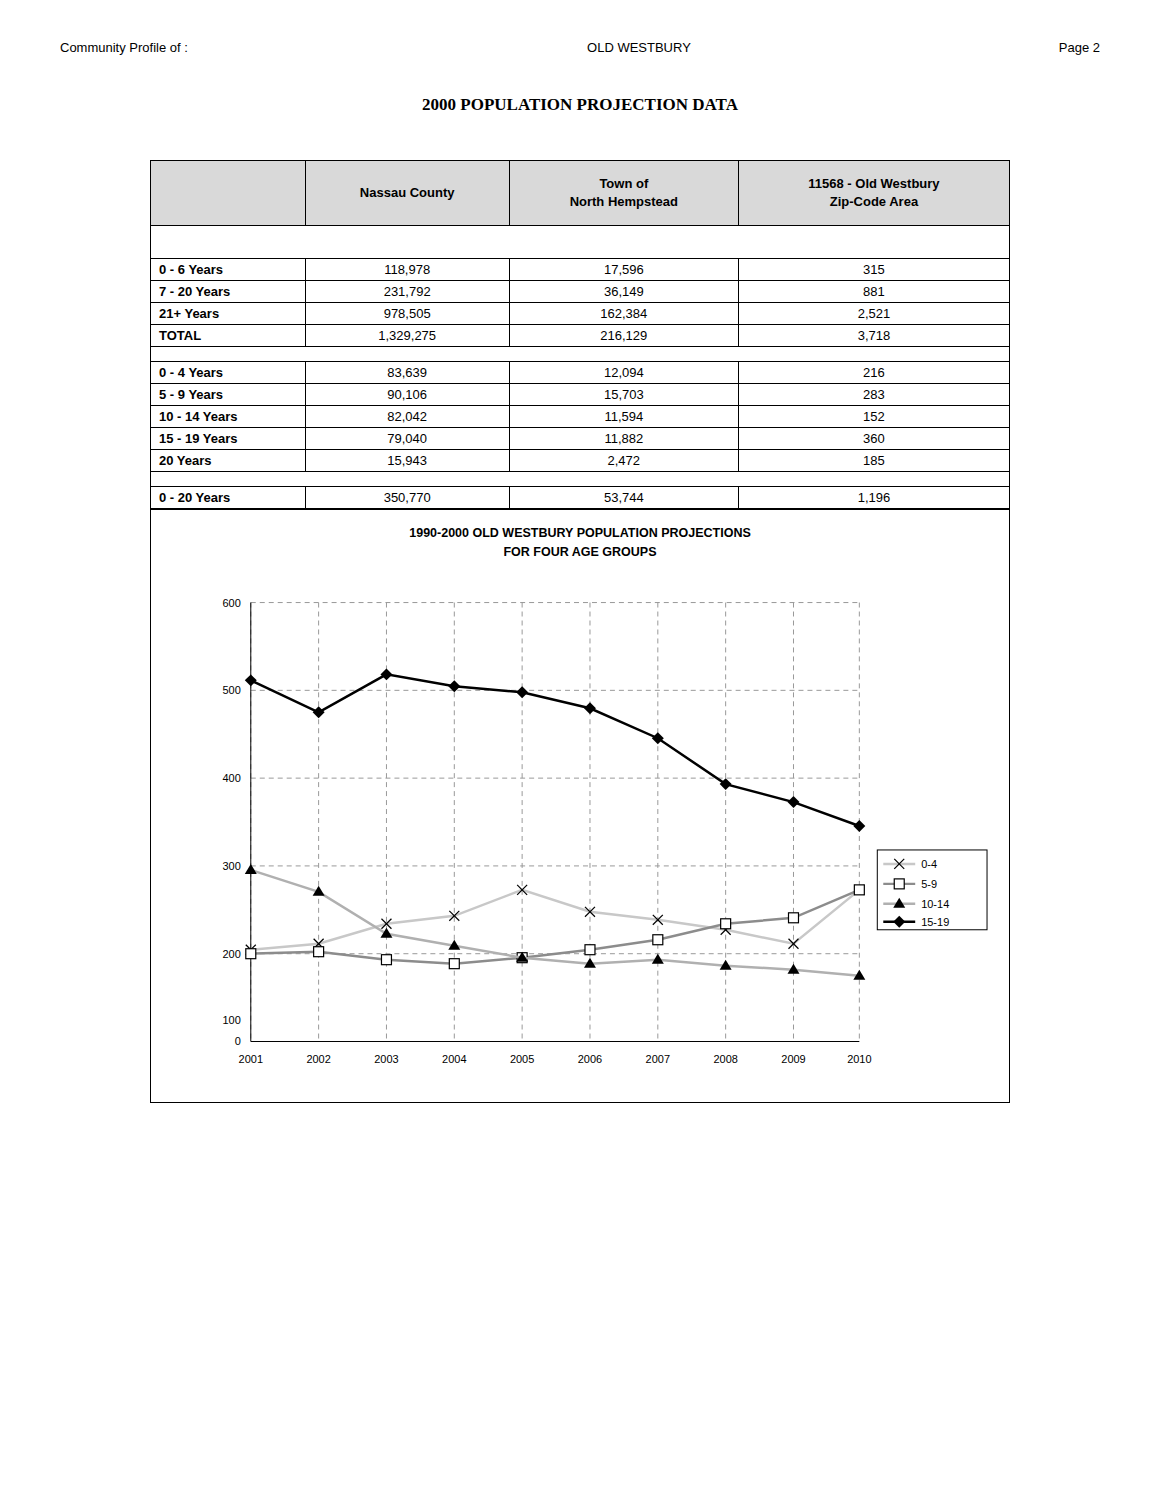Community Profile of :
OLD WESTBURY
Page 2
2000 POPULATION PROJECTION DATA
| | Nassau County | Town of North Hempstead | 11568 - Old Westbury Zip-Code Area |
| 0 - 6 Years | 118,978 | 17,596 | 315 |
| 7 - 20 Years | 231,792 | 36,149 | 881 |
| 21+ Years | 978,505 | 162,384 | 2,521 |
| TOTAL | 1,329,275 | 216,129 | 3,718 |
| 0 - 4 Years | 83,639 | 12,094 | 216 |
| 5 - 9 Years | 90,106 | 15,703 | 283 |
| 10 - 14 Years | 82,042 | 11,594 | 152 |
| 15 - 19 Years | 79,040 | 11,882 | 360 |
| 20 Years | 15,943 | 2,472 | 185 |
| 0 - 20 Years | 350,770 | 53,744 | 1,196 |
1990-2000 OLD WESTBURY POPULATION PROJECTIONS
FOR FOUR AGE GROUPS
600 500 400 300 200 100 0 2001 2002 2003 2004 2005 2006 2007 2008 2009 2010 0-4 5-9 10-14 15-19